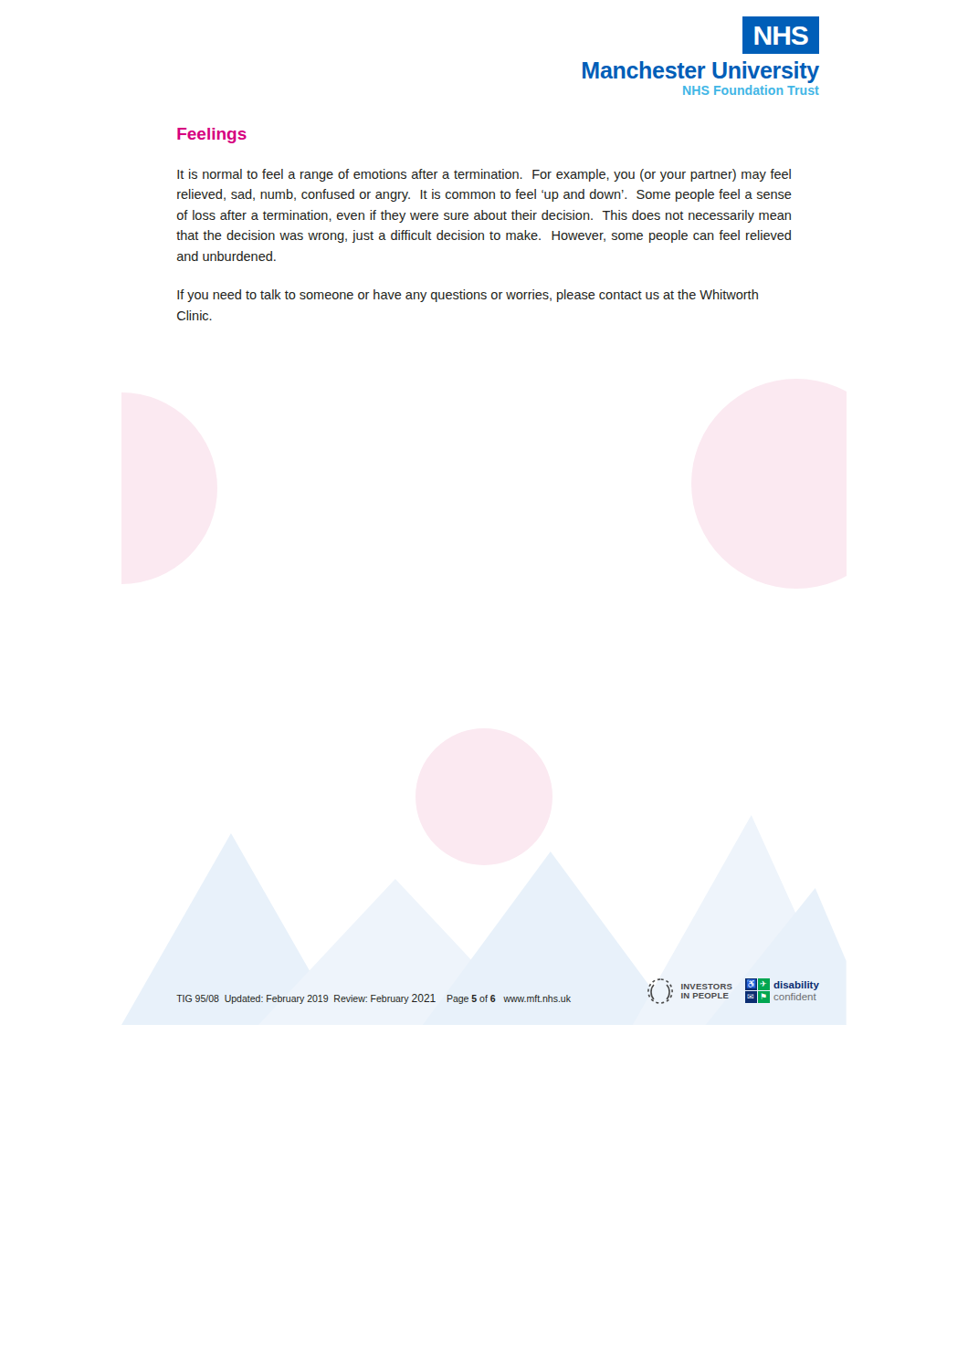NHS
Manchester University
NHS Foundation Trust
Feelings
It is normal to feel a range of emotions after a termination. For example, you (or your partner) may feel relieved, sad, numb, confused or angry. It is common to feel ‘up and down’. Some people feel a sense of loss after a termination, even if they were sure about their decision. This does not necessarily mean that the decision was wrong, just a difficult decision to make. However, some people can feel relieved and unburdened.
If you need to talk to someone or have any questions or worries, please contact us at the Whitworth Clinic.
TIG 95/08 Updated: February 2019 Review: February 2021 Page 5 of 6 www.mft.nhs.uk
INVESTORS
IN PEOPLE
♿
✈
✉
⚑
disability
confident